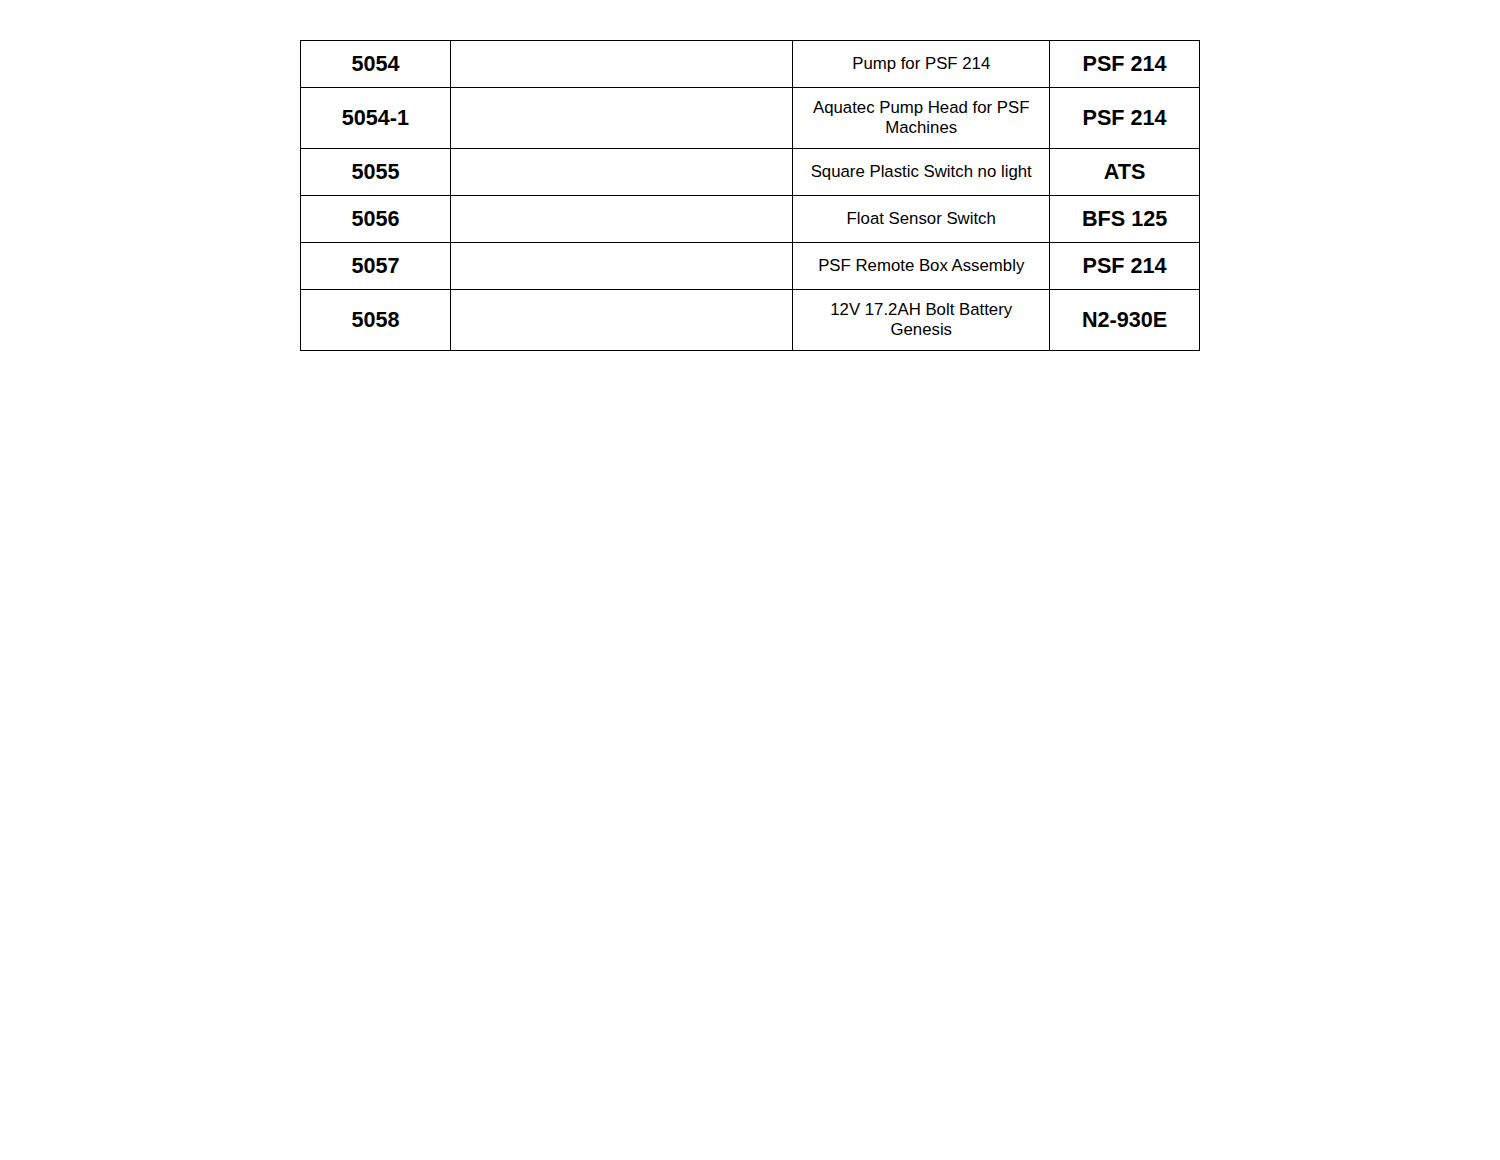| 5054 | | Pump for PSF 214 | PSF 214 |
| 5054-1 | | Aquatec Pump Head for PSF Machines | PSF 214 |
| 5055 | | Square Plastic Switch no light | ATS |
| 5056 | | Float Sensor Switch | BFS 125 |
| 5057 | | PSF Remote Box Assembly | PSF 214 |
| 5058 | | 12V 17.2AH Bolt Battery Genesis | N2-930E |